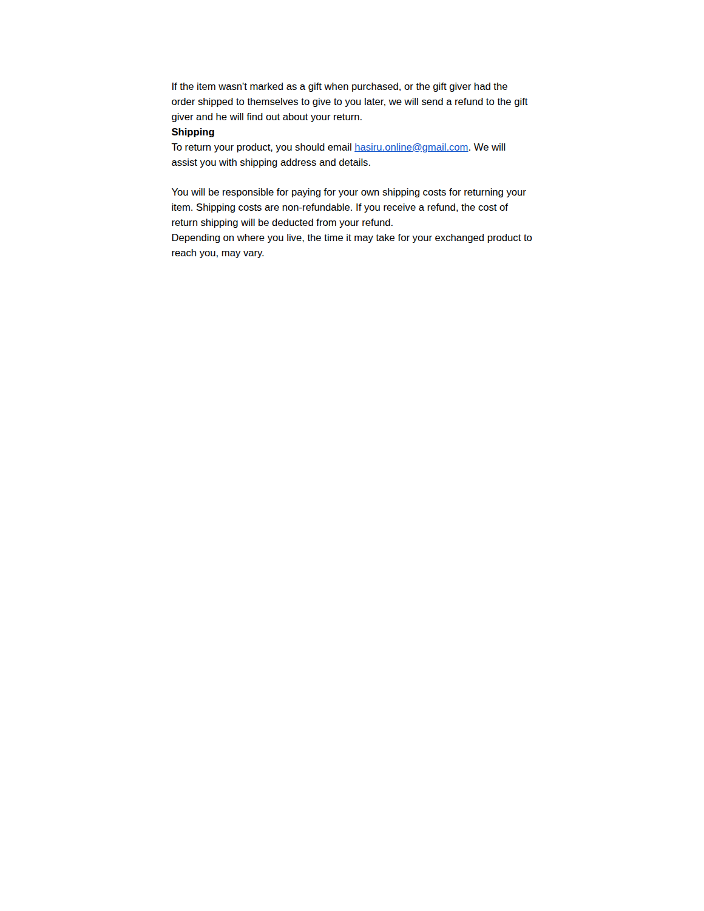If the item wasn't marked as a gift when purchased, or the gift giver had the order shipped to themselves to give to you later, we will send a refund to the gift giver and he will find out about your return.
Shipping
To return your product, you should email hasiru.online@gmail.com. We will assist you with shipping address and details.
You will be responsible for paying for your own shipping costs for returning your item. Shipping costs are non-refundable. If you receive a refund, the cost of return shipping will be deducted from your refund.
Depending on where you live, the time it may take for your exchanged product to reach you, may vary.